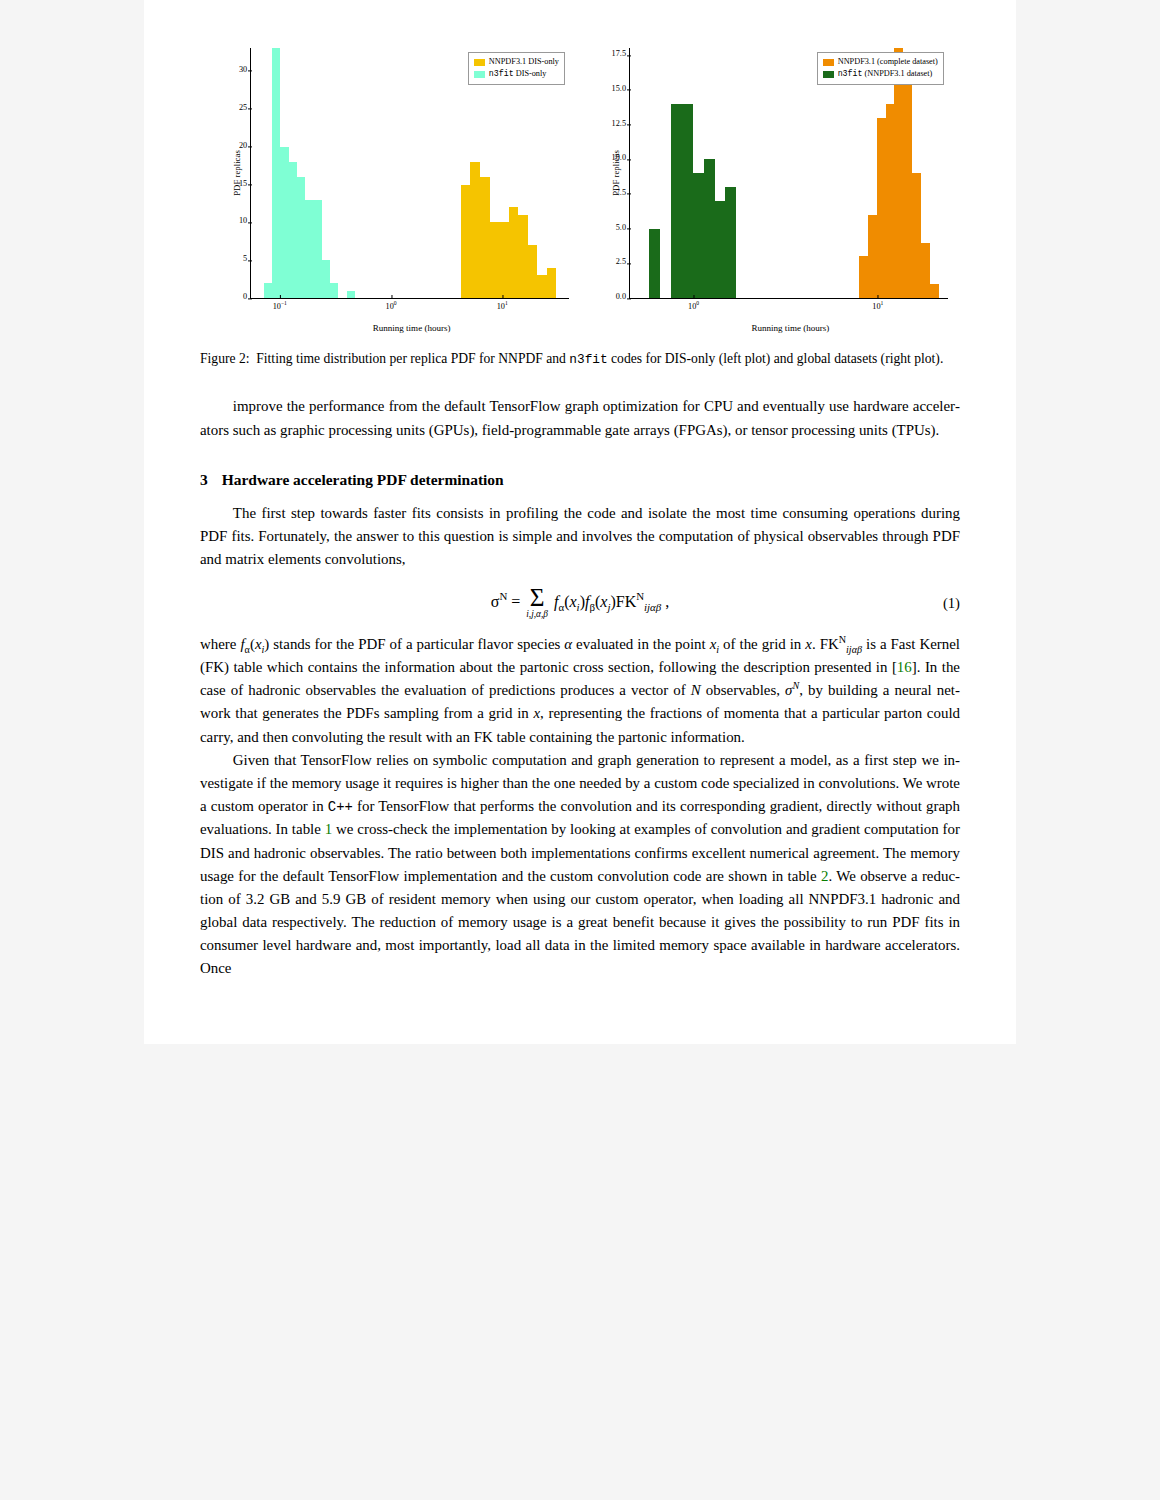NNPDF3.1 DIS-only
n3fit DIS-only
PDF replicas
0
5
10
15
20
25
30
10−1
100
101
Running time (hours)
NNPDF3.1 (complete dataset)
n3fit (NNPDF3.1 dataset)
PDF replicas
0.0
2.5
5.0
7.5
10.0
12.5
15.0
17.5
100
101
Running time (hours)
Figure 2: Fitting time distribution per replica PDF for NNPDF and n3fit codes for DIS-only (left plot) and global datasets (right plot).
improve the performance from the default TensorFlow graph optimization for CPU and eventually use hardware accelerators such as graphic processing units (GPUs), field-programmable gate arrays (FPGAs), or tensor processing units (TPUs).
3 Hardware accelerating PDF determination
The first step towards faster fits consists in profiling the code and isolate the most time consuming operations during PDF fits. Fortunately, the answer to this question is simple and involves the computation of physical observables through PDF and matrix elements convolutions,
σN = Σi,j,α,β fα(xi)fβ(xj)FKNijαβ , (1)
where fα(xi) stands for the PDF of a particular flavor species α evaluated in the point xi of the grid in x. FKNijαβ is a Fast Kernel (FK) table which contains the information about the partonic cross section, following the description presented in [16]. In the case of hadronic observables the evaluation of predictions produces a vector of N observables, σN, by building a neural network that generates the PDFs sampling from a grid in x, representing the fractions of momenta that a particular parton could carry, and then convoluting the result with an FK table containing the partonic information.
Given that TensorFlow relies on symbolic computation and graph generation to represent a model, as a first step we investigate if the memory usage it requires is higher than the one needed by a custom code specialized in convolutions. We wrote a custom operator in C++ for TensorFlow that performs the convolution and its corresponding gradient, directly without graph evaluations. In table 1 we cross-check the implementation by looking at examples of convolution and gradient computation for DIS and hadronic observables. The ratio between both implementations confirms excellent numerical agreement. The memory usage for the default TensorFlow implementation and the custom convolution code are shown in table 2. We observe a reduction of 3.2 GB and 5.9 GB of resident memory when using our custom operator, when loading all NNPDF3.1 hadronic and global data respectively. The reduction of memory usage is a great benefit because it gives the possibility to run PDF fits in consumer level hardware and, most importantly, load all data in the limited memory space available in hardware accelerators. Once